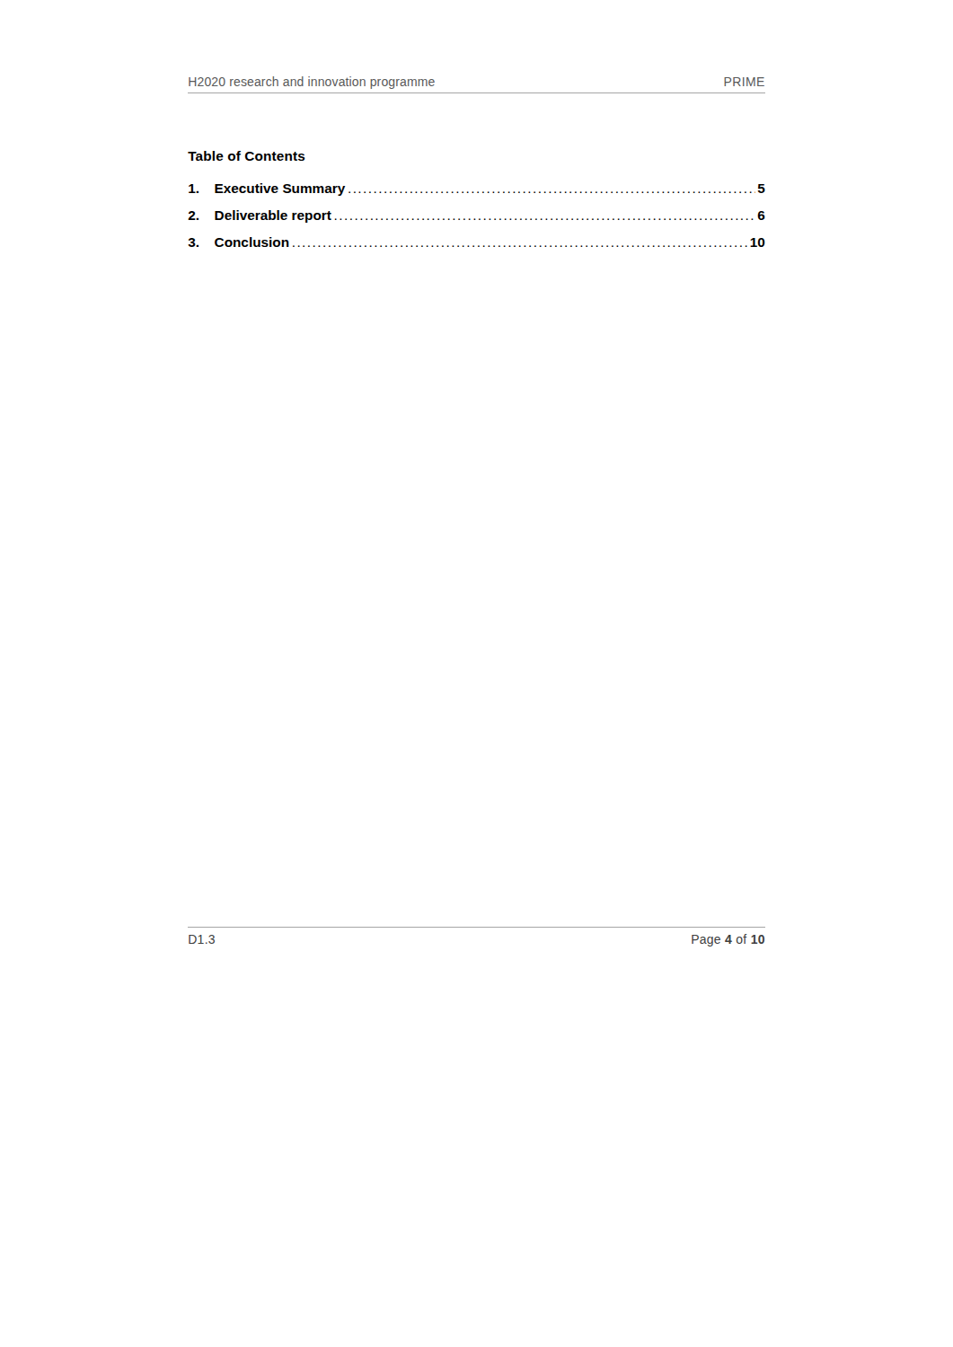H2020 research and innovation programme PRIME
Table of Contents
1. Executive Summary .......................................................................................................... 5
2. Deliverable report .......................................................................................................... 6
3. Conclusion .......................................................................................................... 10
D1.3 Page 4 of 10